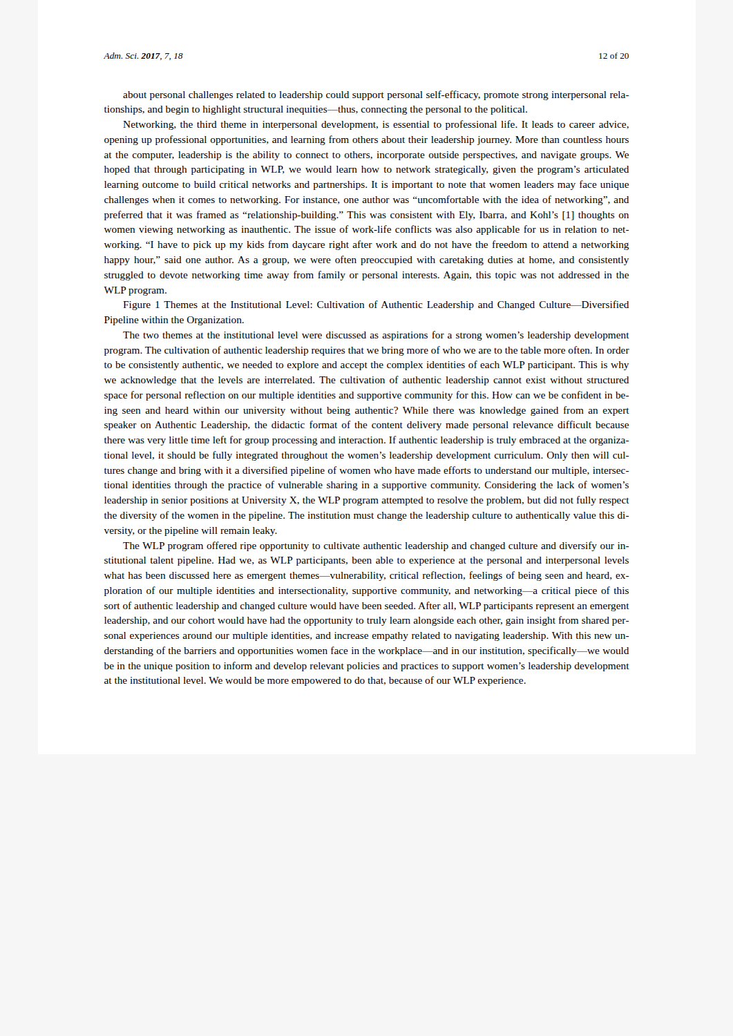Adm. Sci. 2017, 7, 18 12 of 20
about personal challenges related to leadership could support personal self-efficacy, promote strong interpersonal relationships, and begin to highlight structural inequities—thus, connecting the personal to the political.
Networking, the third theme in interpersonal development, is essential to professional life. It leads to career advice, opening up professional opportunities, and learning from others about their leadership journey. More than countless hours at the computer, leadership is the ability to connect to others, incorporate outside perspectives, and navigate groups. We hoped that through participating in WLP, we would learn how to network strategically, given the program’s articulated learning outcome to build critical networks and partnerships. It is important to note that women leaders may face unique challenges when it comes to networking. For instance, one author was “uncomfortable with the idea of networking”, and preferred that it was framed as “relationship-building.” This was consistent with Ely, Ibarra, and Kohl’s [1] thoughts on women viewing networking as inauthentic. The issue of work-life conflicts was also applicable for us in relation to networking. “I have to pick up my kids from daycare right after work and do not have the freedom to attend a networking happy hour,” said one author. As a group, we were often preoccupied with caretaking duties at home, and consistently struggled to devote networking time away from family or personal interests. Again, this topic was not addressed in the WLP program.
Figure 1 Themes at the Institutional Level: Cultivation of Authentic Leadership and Changed Culture—Diversified Pipeline within the Organization.
The two themes at the institutional level were discussed as aspirations for a strong women’s leadership development program. The cultivation of authentic leadership requires that we bring more of who we are to the table more often. In order to be consistently authentic, we needed to explore and accept the complex identities of each WLP participant. This is why we acknowledge that the levels are interrelated. The cultivation of authentic leadership cannot exist without structured space for personal reflection on our multiple identities and supportive community for this. How can we be confident in being seen and heard within our university without being authentic? While there was knowledge gained from an expert speaker on Authentic Leadership, the didactic format of the content delivery made personal relevance difficult because there was very little time left for group processing and interaction. If authentic leadership is truly embraced at the organizational level, it should be fully integrated throughout the women’s leadership development curriculum. Only then will cultures change and bring with it a diversified pipeline of women who have made efforts to understand our multiple, intersectional identities through the practice of vulnerable sharing in a supportive community. Considering the lack of women’s leadership in senior positions at University X, the WLP program attempted to resolve the problem, but did not fully respect the diversity of the women in the pipeline. The institution must change the leadership culture to authentically value this diversity, or the pipeline will remain leaky.
The WLP program offered ripe opportunity to cultivate authentic leadership and changed culture and diversify our institutional talent pipeline. Had we, as WLP participants, been able to experience at the personal and interpersonal levels what has been discussed here as emergent themes—vulnerability, critical reflection, feelings of being seen and heard, exploration of our multiple identities and intersectionality, supportive community, and networking—a critical piece of this sort of authentic leadership and changed culture would have been seeded. After all, WLP participants represent an emergent leadership, and our cohort would have had the opportunity to truly learn alongside each other, gain insight from shared personal experiences around our multiple identities, and increase empathy related to navigating leadership. With this new understanding of the barriers and opportunities women face in the workplace—and in our institution, specifically—we would be in the unique position to inform and develop relevant policies and practices to support women’s leadership development at the institutional level. We would be more empowered to do that, because of our WLP experience.